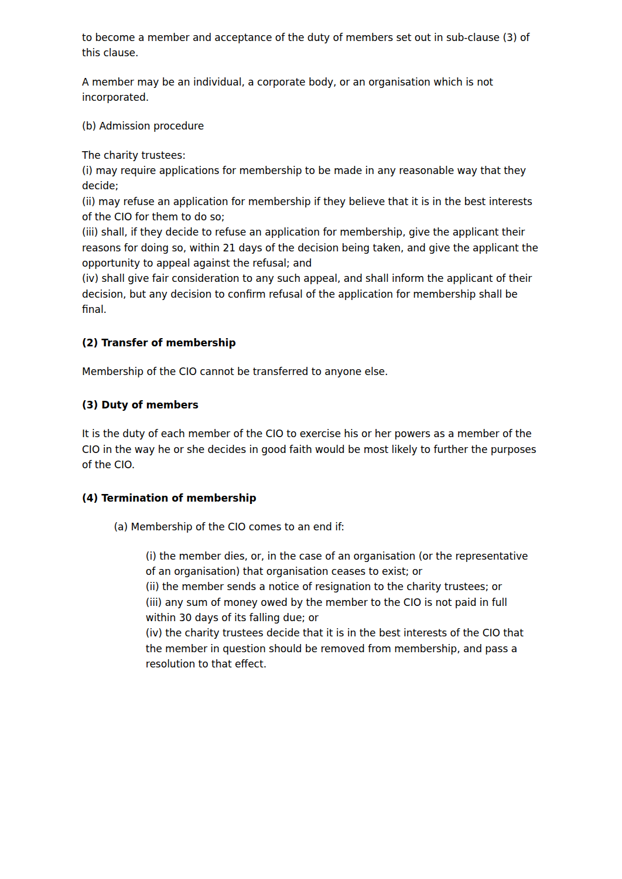to become a member and acceptance of the duty of members set out in sub-clause (3) of this clause.
A member may be an individual, a corporate body, or an organisation which is not incorporated.
(b) Admission procedure
The charity trustees:
(i) may require applications for membership to be made in any reasonable way that they decide;
(ii) may refuse an application for membership if they believe that it is in the best interests of the CIO for them to do so;
(iii) shall, if they decide to refuse an application for membership, give the applicant their reasons for doing so, within 21 days of the decision being taken, and give the applicant the opportunity to appeal against the refusal; and
(iv) shall give fair consideration to any such appeal, and shall inform the applicant of their decision, but any decision to confirm refusal of the application for membership shall be final.
(2) Transfer of membership
Membership of the CIO cannot be transferred to anyone else.
(3) Duty of members
It is the duty of each member of the CIO to exercise his or her powers as a member of the CIO in the way he or she decides in good faith would be most likely to further the purposes of the CIO.
(4) Termination of membership
(a) Membership of the CIO comes to an end if:
(i) the member dies, or, in the case of an organisation (or the representative of an organisation) that organisation ceases to exist; or
(ii) the member sends a notice of resignation to the charity trustees; or
(iii) any sum of money owed by the member to the CIO is not paid in full within 30 days of its falling due; or
(iv) the charity trustees decide that it is in the best interests of the CIO that the member in question should be removed from membership, and pass a resolution to that effect.